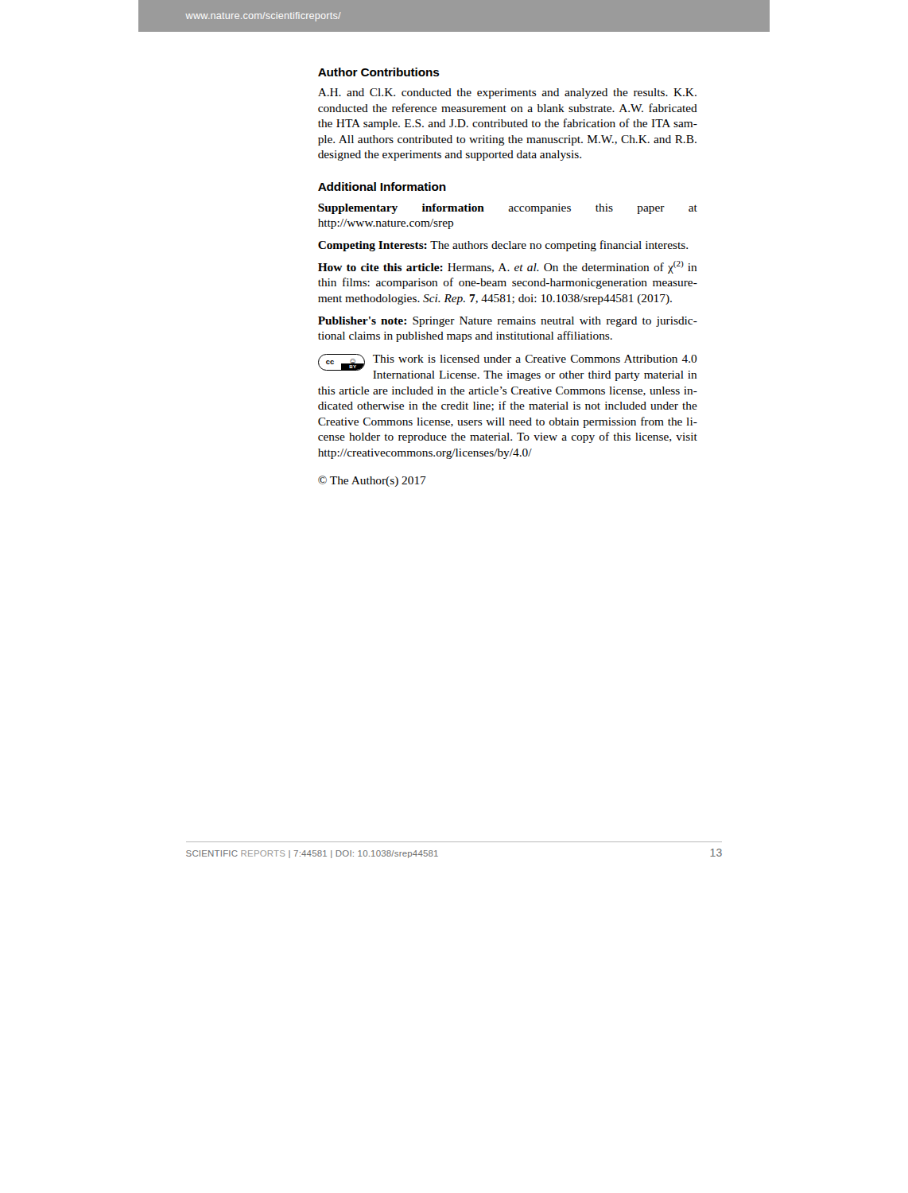www.nature.com/scientificreports/
Author Contributions
A.H. and Cl.K. conducted the experiments and analyzed the results. K.K. conducted the reference measurement on a blank substrate. A.W. fabricated the HTA sample. E.S. and J.D. contributed to the fabrication of the ITA sample. All authors contributed to writing the manuscript. M.W., Ch.K. and R.B. designed the experiments and supported data analysis.
Additional Information
Supplementary information accompanies this paper at http://www.nature.com/srep
Competing Interests: The authors declare no competing financial interests.
How to cite this article: Hermans, A. et al. On the determination of χ(2) in thin films: acomparison of one-beam second-harmonicgeneration measurement methodologies. Sci. Rep. 7, 44581; doi: 10.1038/srep44581 (2017).
Publisher's note: Springer Nature remains neutral with regard to jurisdictional claims in published maps and institutional affiliations.
cc
☺
BY
This work is licensed under a Creative Commons Attribution 4.0 International License. The images or other third party material in this article are included in the article’s Creative Commons license, unless indicated otherwise in the credit line; if the material is not included under the Creative Commons license, users will need to obtain permission from the license holder to reproduce the material. To view a copy of this license, visit http://creativecommons.org/licenses/by/4.0/
© The Author(s) 2017
SCIENTIFIC REPORTS | 7:44581 | DOI: 10.1038/srep44581
13